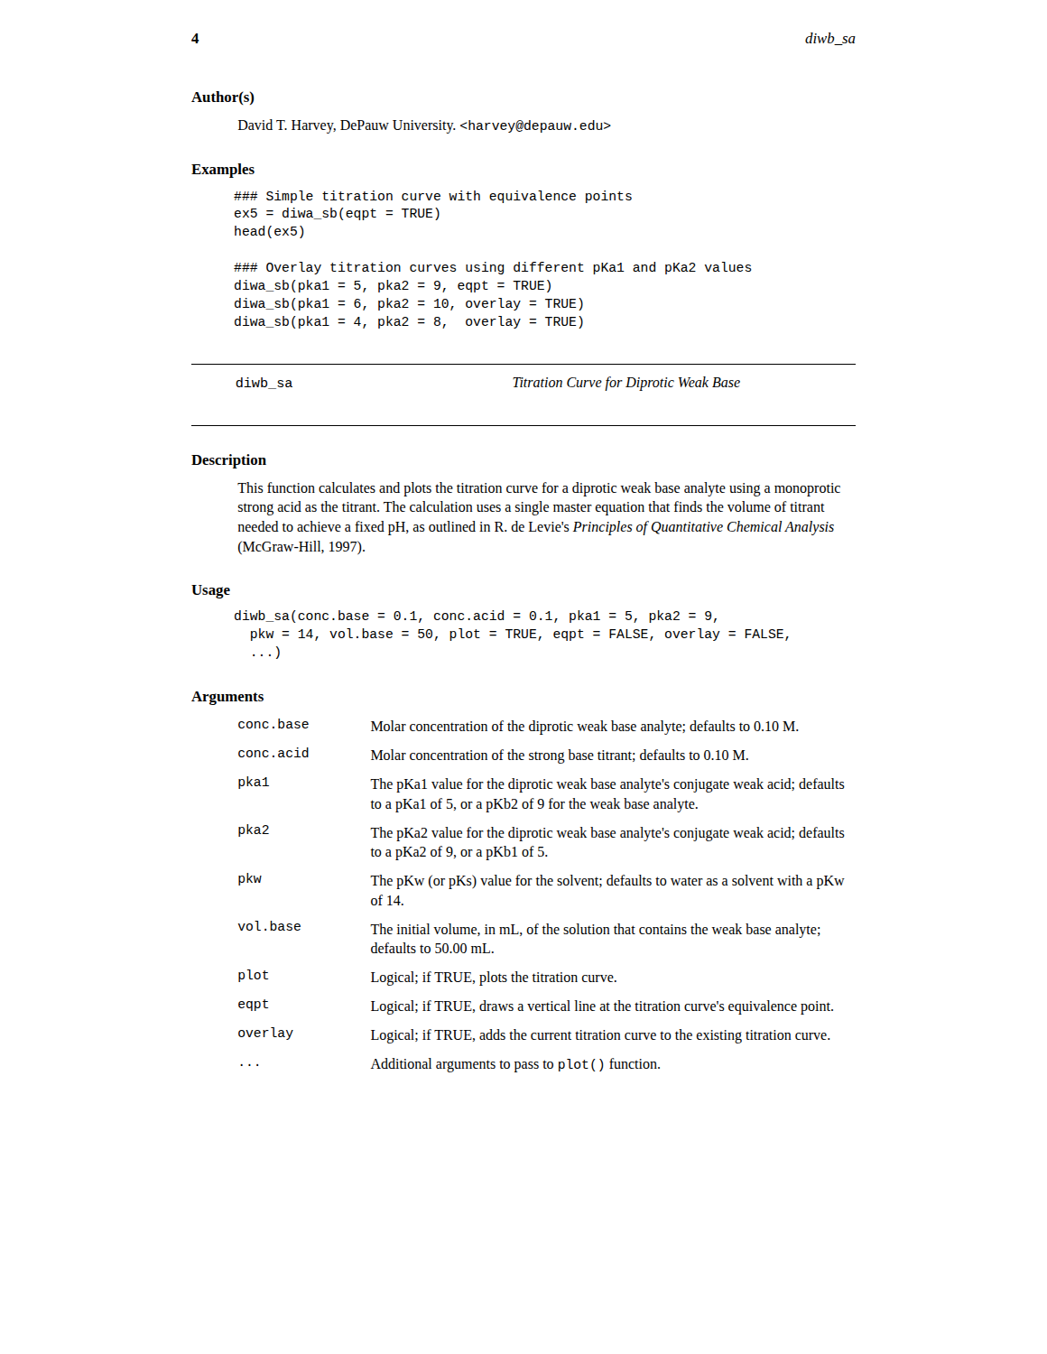4 diwb_sa
Author(s)
David T. Harvey, DePauw University. <harvey@depauw.edu>
Examples
### Simple titration curve with equivalence points
ex5 = diwa_sb(eqpt = TRUE)
head(ex5)

### Overlay titration curves using different pKa1 and pKa2 values
diwa_sb(pka1 = 5, pka2 = 9, eqpt = TRUE)
diwa_sb(pka1 = 6, pka2 = 10, overlay = TRUE)
diwa_sb(pka1 = 4, pka2 = 8,  overlay = TRUE)
diwb_sa Titration Curve for Diprotic Weak Base
Description
This function calculates and plots the titration curve for a diprotic weak base analyte using a monoprotic strong acid as the titrant. The calculation uses a single master equation that finds the volume of titrant needed to achieve a fixed pH, as outlined in R. de Levie's Principles of Quantitative Chemical Analysis (McGraw-Hill, 1997).
Usage
diwb_sa(conc.base = 0.1, conc.acid = 0.1, pka1 = 5, pka2 = 9,
  pkw = 14, vol.base = 50, plot = TRUE, eqpt = FALSE, overlay = FALSE,
  ...)
Arguments
conc.base
Molar concentration of the diprotic weak base analyte; defaults to 0.10 M.
conc.acid
Molar concentration of the strong base titrant; defaults to 0.10 M.
pka1
The pKa1 value for the diprotic weak base analyte's conjugate weak acid; defaults to a pKa1 of 5, or a pKb2 of 9 for the weak base analyte.
pka2
The pKa2 value for the diprotic weak base analyte's conjugate weak acid; defaults to a pKa2 of 9, or a pKb1 of 5.
pkw
The pKw (or pKs) value for the solvent; defaults to water as a solvent with a pKw of 14.
vol.base
The initial volume, in mL, of the solution that contains the weak base analyte; defaults to 50.00 mL.
plot
Logical; if TRUE, plots the titration curve.
eqpt
Logical; if TRUE, draws a vertical line at the titration curve's equivalence point.
overlay
Logical; if TRUE, adds the current titration curve to the existing titration curve.
...
Additional arguments to pass to plot() function.